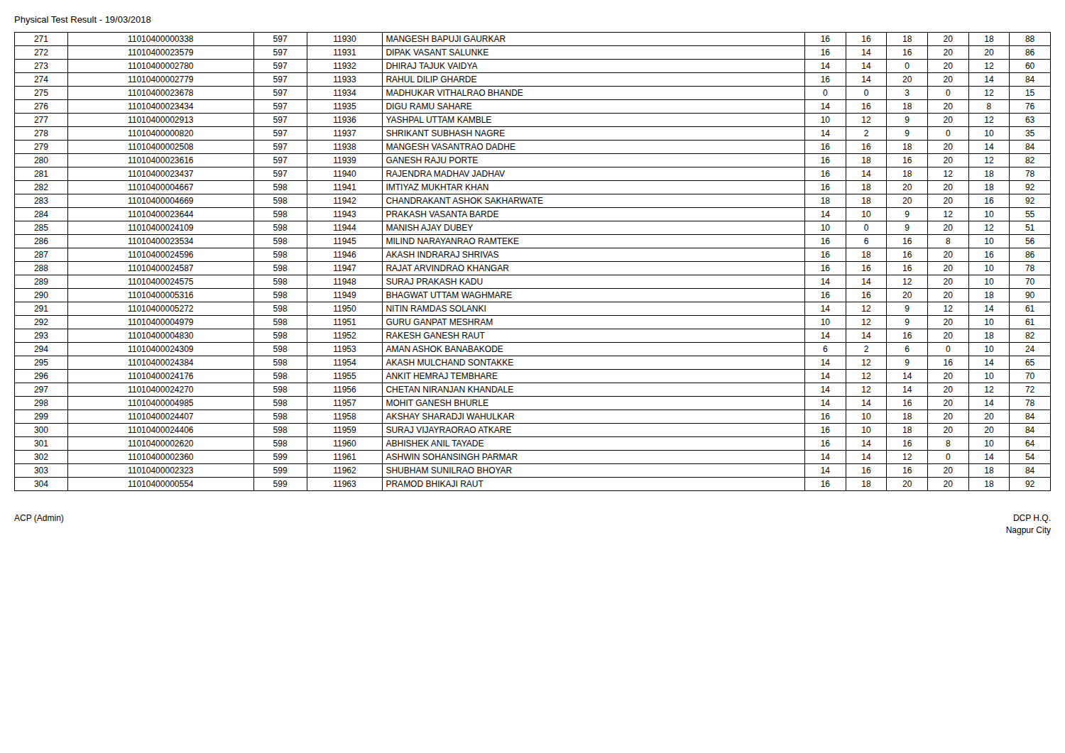Physical Test Result - 19/03/2018
| 271 | 11010400000338 | 597 | 11930 | MANGESH BAPUJI GAURKAR | 16 | 16 | 18 | 20 | 18 | 88 |
| 272 | 11010400023579 | 597 | 11931 | DIPAK VASANT SALUNKE | 16 | 14 | 16 | 20 | 20 | 86 |
| 273 | 11010400002780 | 597 | 11932 | DHIRAJ TAJUK VAIDYA | 14 | 14 | 0 | 20 | 12 | 60 |
| 274 | 11010400002779 | 597 | 11933 | RAHUL DILIP GHARDE | 16 | 14 | 20 | 20 | 14 | 84 |
| 275 | 11010400023678 | 597 | 11934 | MADHUKAR VITHALRAO BHANDE | 0 | 0 | 3 | 0 | 12 | 15 |
| 276 | 11010400023434 | 597 | 11935 | DIGU RAMU SAHARE | 14 | 16 | 18 | 20 | 8 | 76 |
| 277 | 11010400002913 | 597 | 11936 | YASHPAL UTTAM KAMBLE | 10 | 12 | 9 | 20 | 12 | 63 |
| 278 | 11010400000820 | 597 | 11937 | SHRIKANT SUBHASH NAGRE | 14 | 2 | 9 | 0 | 10 | 35 |
| 279 | 11010400002508 | 597 | 11938 | MANGESH VASANTRAO DADHE | 16 | 16 | 18 | 20 | 14 | 84 |
| 280 | 11010400023616 | 597 | 11939 | GANESH RAJU PORTE | 16 | 18 | 16 | 20 | 12 | 82 |
| 281 | 11010400023437 | 597 | 11940 | RAJENDRA MADHAV JADHAV | 16 | 14 | 18 | 12 | 18 | 78 |
| 282 | 11010400004667 | 598 | 11941 | IMTIYAZ MUKHTAR KHAN | 16 | 18 | 20 | 20 | 18 | 92 |
| 283 | 11010400004669 | 598 | 11942 | CHANDRAKANT ASHOK SAKHARWATE | 18 | 18 | 20 | 20 | 16 | 92 |
| 284 | 11010400023644 | 598 | 11943 | PRAKASH VASANTA BARDE | 14 | 10 | 9 | 12 | 10 | 55 |
| 285 | 11010400024109 | 598 | 11944 | MANISH AJAY DUBEY | 10 | 0 | 9 | 20 | 12 | 51 |
| 286 | 11010400023534 | 598 | 11945 | MILIND NARAYANRAO RAMTEKE | 16 | 6 | 16 | 8 | 10 | 56 |
| 287 | 11010400024596 | 598 | 11946 | AKASH INDRARAJ SHRIVAS | 16 | 18 | 16 | 20 | 16 | 86 |
| 288 | 11010400024587 | 598 | 11947 | RAJAT ARVINDRAO KHANGAR | 16 | 16 | 16 | 20 | 10 | 78 |
| 289 | 11010400024575 | 598 | 11948 | SURAJ PRAKASH KADU | 14 | 14 | 12 | 20 | 10 | 70 |
| 290 | 11010400005316 | 598 | 11949 | BHAGWAT UTTAM WAGHMARE | 16 | 16 | 20 | 20 | 18 | 90 |
| 291 | 11010400005272 | 598 | 11950 | NITIN RAMDAS SOLANKI | 14 | 12 | 9 | 12 | 14 | 61 |
| 292 | 11010400004979 | 598 | 11951 | GURU GANPAT MESHRAM | 10 | 12 | 9 | 20 | 10 | 61 |
| 293 | 11010400004830 | 598 | 11952 | RAKESH GANESH RAUT | 14 | 14 | 16 | 20 | 18 | 82 |
| 294 | 11010400024309 | 598 | 11953 | AMAN ASHOK BANABAKODE | 6 | 2 | 6 | 0 | 10 | 24 |
| 295 | 11010400024384 | 598 | 11954 | AKASH MULCHAND SONTAKKE | 14 | 12 | 9 | 16 | 14 | 65 |
| 296 | 11010400024176 | 598 | 11955 | ANKIT HEMRAJ TEMBHARE | 14 | 12 | 14 | 20 | 10 | 70 |
| 297 | 11010400024270 | 598 | 11956 | CHETAN NIRANJAN KHANDALE | 14 | 12 | 14 | 20 | 12 | 72 |
| 298 | 11010400004985 | 598 | 11957 | MOHIT GANESH BHURLE | 14 | 14 | 16 | 20 | 14 | 78 |
| 299 | 11010400024407 | 598 | 11958 | AKSHAY SHARADJI WAHULKAR | 16 | 10 | 18 | 20 | 20 | 84 |
| 300 | 11010400024406 | 598 | 11959 | SURAJ VIJAYRAORAO ATKARE | 16 | 10 | 18 | 20 | 20 | 84 |
| 301 | 11010400002620 | 598 | 11960 | ABHISHEK ANIL TAYADE | 16 | 14 | 16 | 8 | 10 | 64 |
| 302 | 11010400002360 | 599 | 11961 | ASHWIN SOHANSINGH PARMAR | 14 | 14 | 12 | 0 | 14 | 54 |
| 303 | 11010400002323 | 599 | 11962 | SHUBHAM SUNILRAO BHOYAR | 14 | 16 | 16 | 20 | 18 | 84 |
| 304 | 11010400000554 | 599 | 11963 | PRAMOD BHIKAJI RAUT | 16 | 18 | 20 | 20 | 18 | 92 |
ACP (Admin) DCP H.Q.
Nagpur City